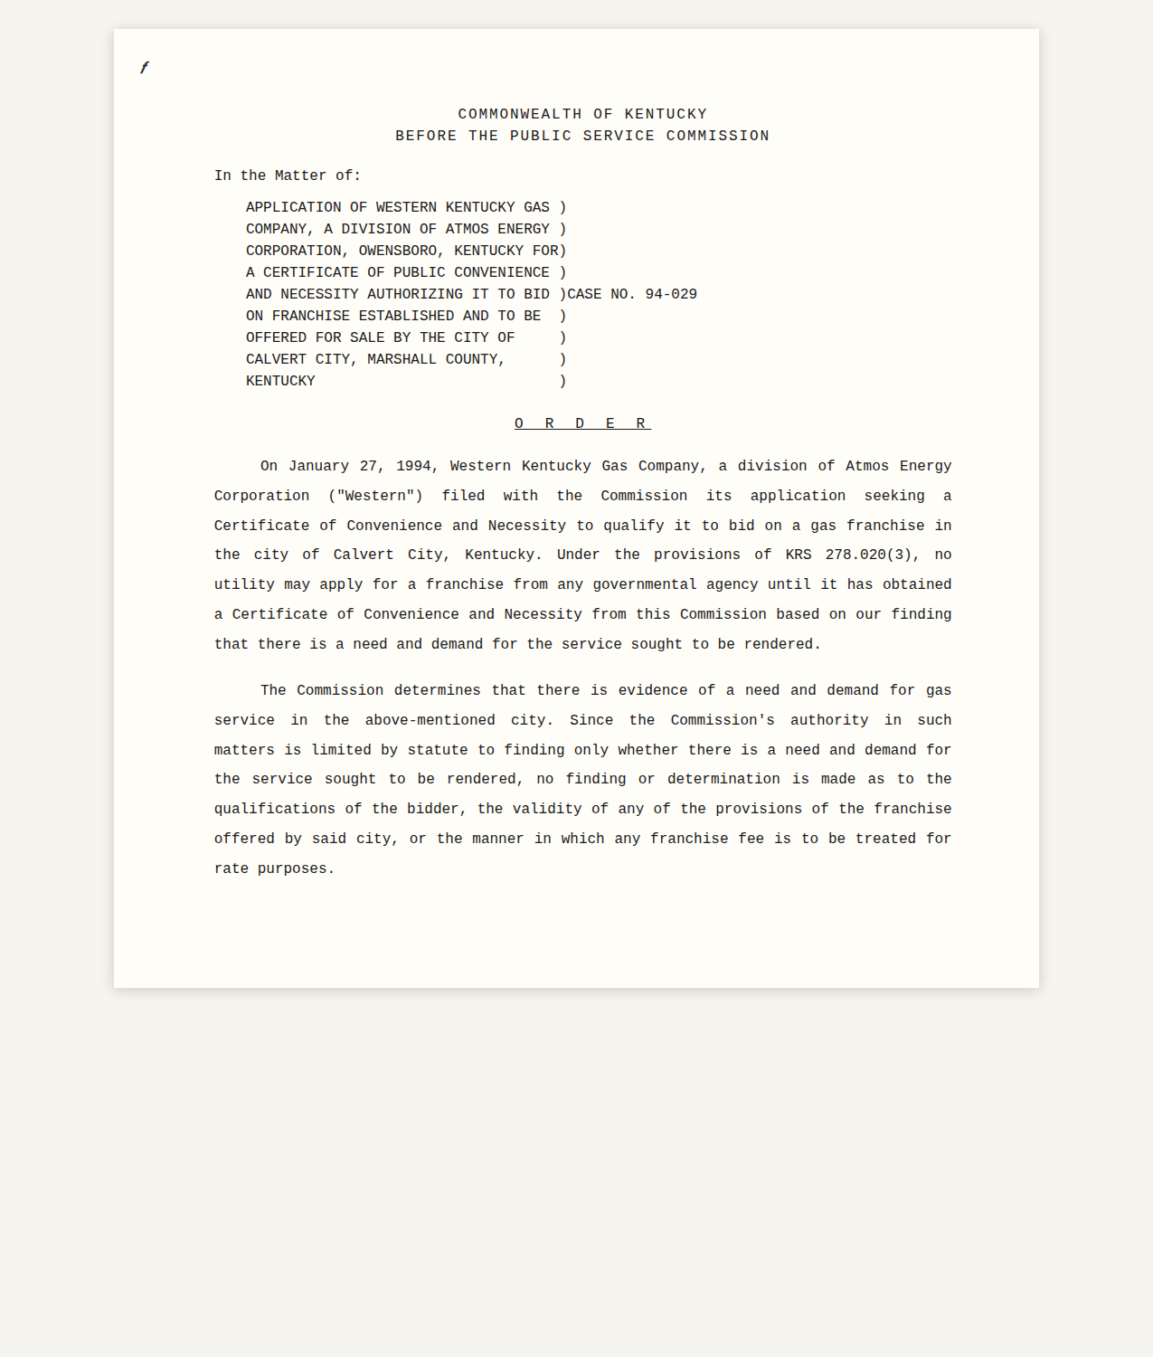𝑓
COMMONWEALTH OF KENTUCKY
BEFORE THE PUBLIC SERVICE COMMISSION
In the Matter of:
| APPLICATION OF WESTERN KENTUCKY GAS | ) | |
| COMPANY, A DIVISION OF ATMOS ENERGY | ) | |
| CORPORATION, OWENSBORO, KENTUCKY FOR | ) | |
| A CERTIFICATE OF PUBLIC CONVENIENCE | ) | |
| AND NECESSITY AUTHORIZING IT TO BID | ) | CASE NO. 94-029 |
| ON FRANCHISE ESTABLISHED AND TO BE | ) | |
| OFFERED FOR SALE BY THE CITY OF | ) | |
| CALVERT CITY, MARSHALL COUNTY, | ) | |
| KENTUCKY | ) | |
O R D E R
On January 27, 1994, Western Kentucky Gas Company, a division of Atmos Energy Corporation ("Western") filed with the Commission its application seeking a Certificate of Convenience and Necessity to qualify it to bid on a gas franchise in the city of Calvert City, Kentucky. Under the provisions of KRS 278.020(3), no utility may apply for a franchise from any governmental agency until it has obtained a Certificate of Convenience and Necessity from this Commission based on our finding that there is a need and demand for the service sought to be rendered.
The Commission determines that there is evidence of a need and demand for gas service in the above-mentioned city. Since the Commission's authority in such matters is limited by statute to finding only whether there is a need and demand for the service sought to be rendered, no finding or determination is made as to the qualifications of the bidder, the validity of any of the provisions of the franchise offered by said city, or the manner in which any franchise fee is to be treated for rate purposes.